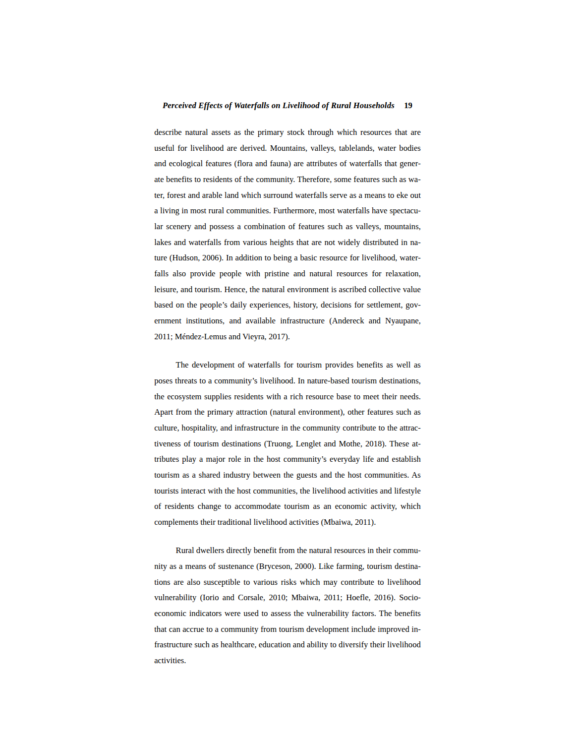Perceived Effects of Waterfalls on Livelihood of Rural Households 19
describe natural assets as the primary stock through which resources that are useful for livelihood are derived. Mountains, valleys, tablelands, water bodies and ecological features (flora and fauna) are attributes of waterfalls that generate benefits to residents of the community. Therefore, some features such as water, forest and arable land which surround waterfalls serve as a means to eke out a living in most rural communities. Furthermore, most waterfalls have spectacular scenery and possess a combination of features such as valleys, mountains, lakes and waterfalls from various heights that are not widely distributed in nature (Hudson, 2006). In addition to being a basic resource for livelihood, waterfalls also provide people with pristine and natural resources for relaxation, leisure, and tourism. Hence, the natural environment is ascribed collective value based on the people’s daily experiences, history, decisions for settlement, government institutions, and available infrastructure (Andereck and Nyaupane, 2011; Méndez-Lemus and Vieyra, 2017).
The development of waterfalls for tourism provides benefits as well as poses threats to a community’s livelihood. In nature-based tourism destinations, the ecosystem supplies residents with a rich resource base to meet their needs. Apart from the primary attraction (natural environment), other features such as culture, hospitality, and infrastructure in the community contribute to the attractiveness of tourism destinations (Truong, Lenglet and Mothe, 2018). These attributes play a major role in the host community’s everyday life and establish tourism as a shared industry between the guests and the host communities. As tourists interact with the host communities, the livelihood activities and lifestyle of residents change to accommodate tourism as an economic activity, which complements their traditional livelihood activities (Mbaiwa, 2011).
Rural dwellers directly benefit from the natural resources in their community as a means of sustenance (Bryceson, 2000). Like farming, tourism destinations are also susceptible to various risks which may contribute to livelihood vulnerability (Iorio and Corsale, 2010; Mbaiwa, 2011; Hoefle, 2016). Socio-economic indicators were used to assess the vulnerability factors. The benefits that can accrue to a community from tourism development include improved infrastructure such as healthcare, education and ability to diversify their livelihood activities.